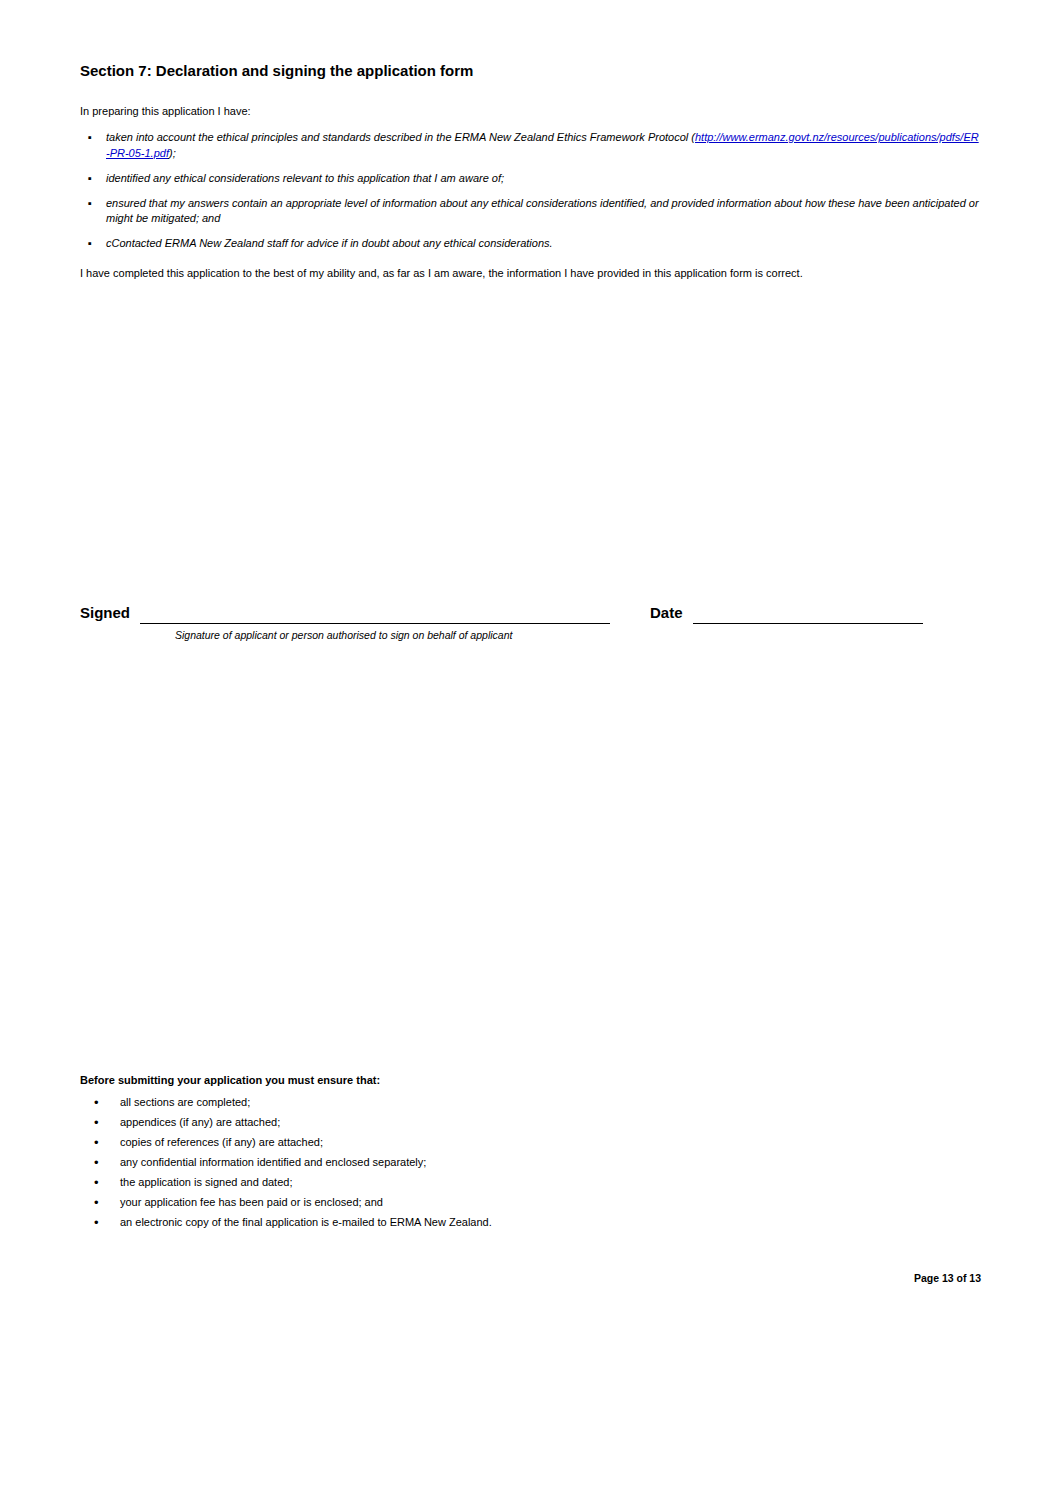Section 7: Declaration and signing the application form
In preparing this application I have:
taken into account the ethical principles and standards described in the ERMA New Zealand Ethics Framework Protocol (http://www.ermanz.govt.nz/resources/publications/pdfs/ER-PR-05-1.pdf);
identified any ethical considerations relevant to this application that I am aware of;
ensured that my answers contain an appropriate level of information about any ethical considerations identified, and provided information about how these have been anticipated or might be mitigated; and
cContacted ERMA New Zealand staff for advice if in doubt about any ethical considerations.
I have completed this application to the best of my ability and, as far as I am aware, the information I have provided in this application form is correct.
Signed Date
Signature of applicant or person authorised to sign on behalf of applicant
Before submitting your application you must ensure that:
all sections are completed;
appendices (if any) are attached;
copies of references (if any) are attached;
any confidential information identified and enclosed separately;
the application is signed and dated;
your application fee has been paid or is enclosed; and
an electronic copy of the final application is e-mailed to ERMA New Zealand.
Page 13 of 13